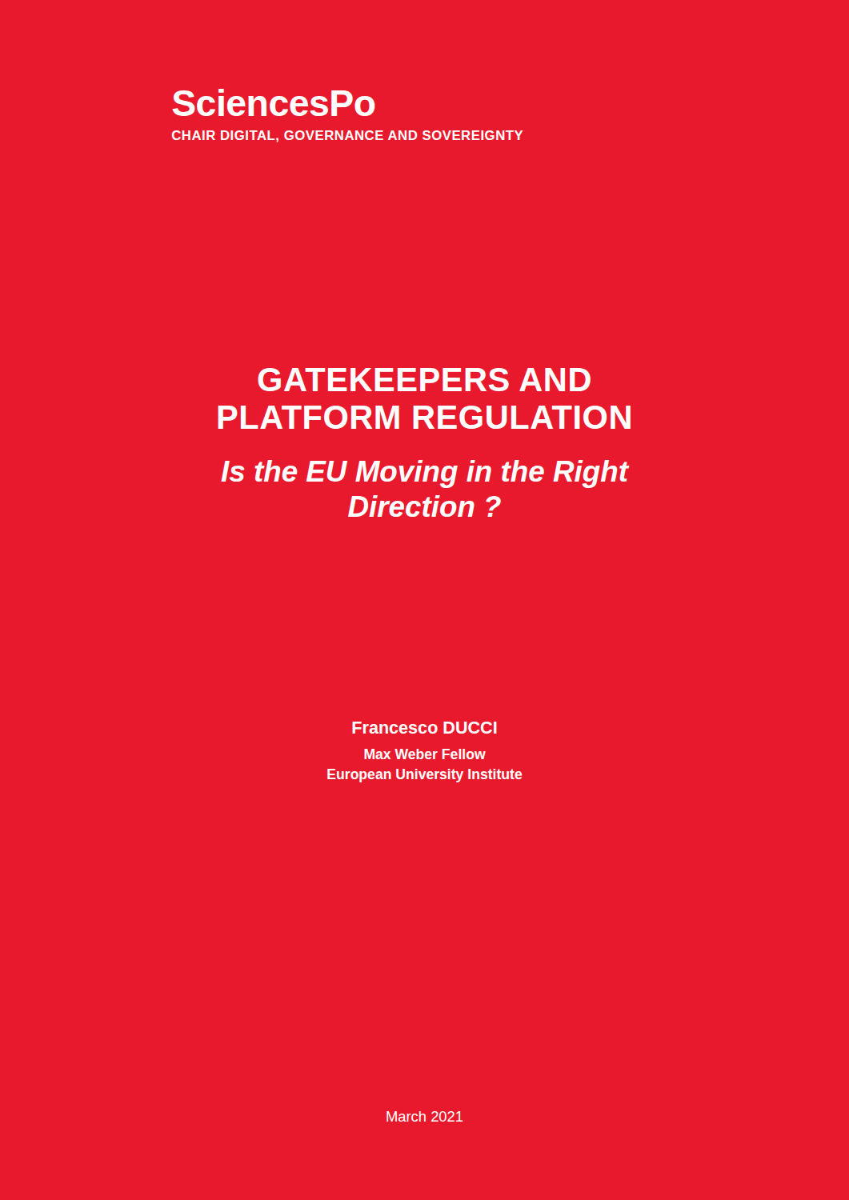SciencesPo
Chair Digital, Governance and Sovereignty
GATEKEEPERS AND PLATFORM REGULATION
Is the EU Moving in the Right Direction ?
Francesco DUCCI
Max Weber Fellow
European University Institute
March 2021